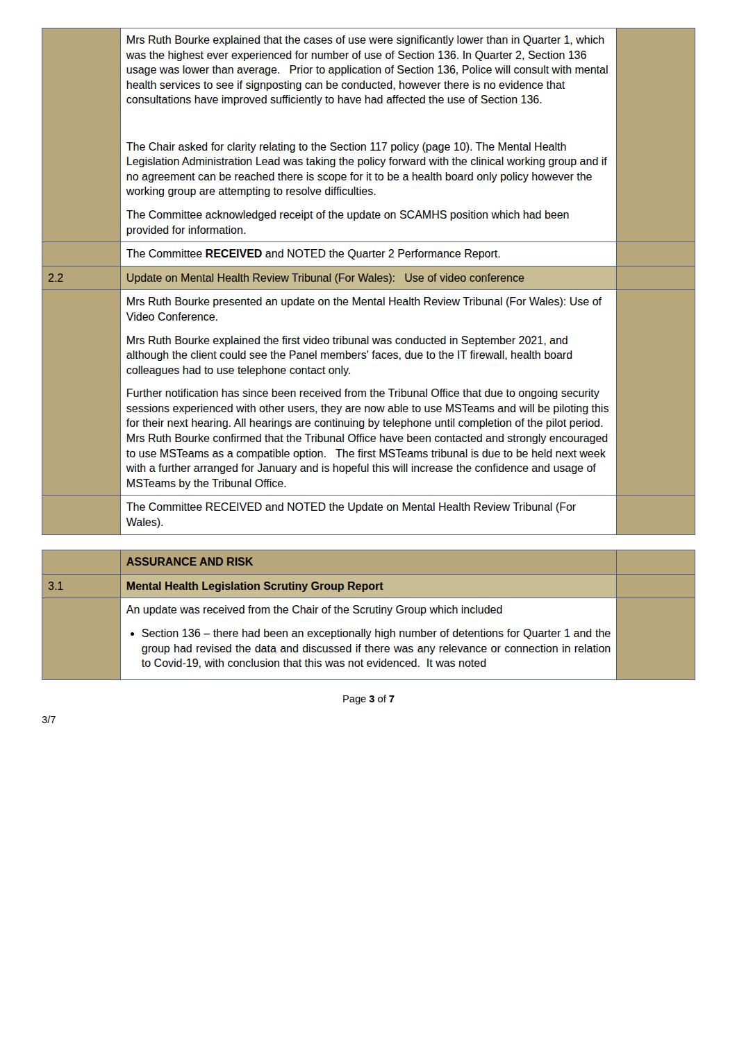| | Mrs Ruth Bourke explained that the cases of use were significantly lower than in Quarter 1, which was the highest ever experienced for number of use of Section 136. In Quarter 2, Section 136 usage was lower than average. Prior to application of Section 136, Police will consult with mental health services to see if signposting can be conducted, however there is no evidence that consultations have improved sufficiently to have had affected the use of Section 136. The Chair asked for clarity relating to the Section 117 policy (page 10). The Mental Health Legislation Administration Lead was taking the policy forward with the clinical working group and if no agreement can be reached there is scope for it to be a health board only policy however the working group are attempting to resolve difficulties. The Committee acknowledged receipt of the update on SCAMHS position which had been provided for information. | |
| | The Committee RECEIVED and NOTED the Quarter 2 Performance Report. | |
| 2.2 | Update on Mental Health Review Tribunal (For Wales): Use of video conference | |
| | Mrs Ruth Bourke presented an update on the Mental Health Review Tribunal (For Wales): Use of Video Conference. Mrs Ruth Bourke explained the first video tribunal was conducted in September 2021, and although the client could see the Panel members' faces, due to the IT firewall, health board colleagues had to use telephone contact only. Further notification has since been received from the Tribunal Office that due to ongoing security sessions experienced with other users, they are now able to use MSTeams and will be piloting this for their next hearing. All hearings are continuing by telephone until completion of the pilot period. Mrs Ruth Bourke confirmed that the Tribunal Office have been contacted and strongly encouraged to use MSTeams as a compatible option. The first MSTeams tribunal is due to be held next week with a further arranged for January and is hopeful this will increase the confidence and usage of MSTeams by the Tribunal Office. | |
| | The Committee RECEIVED and NOTED the Update on Mental Health Review Tribunal (For Wales). | |
| | ASSURANCE AND RISK | |
| 3.1 | Mental Health Legislation Scrutiny Group Report | |
| | An update was received from the Chair of the Scrutiny Group which included Section 136 – there had been an exceptionally high number of detentions for Quarter 1 and the group had revised the data and discussed if there was any relevance or connection in relation to Covid-19, with conclusion that this was not evidenced. It was noted | |
Page 3 of 7
3/7